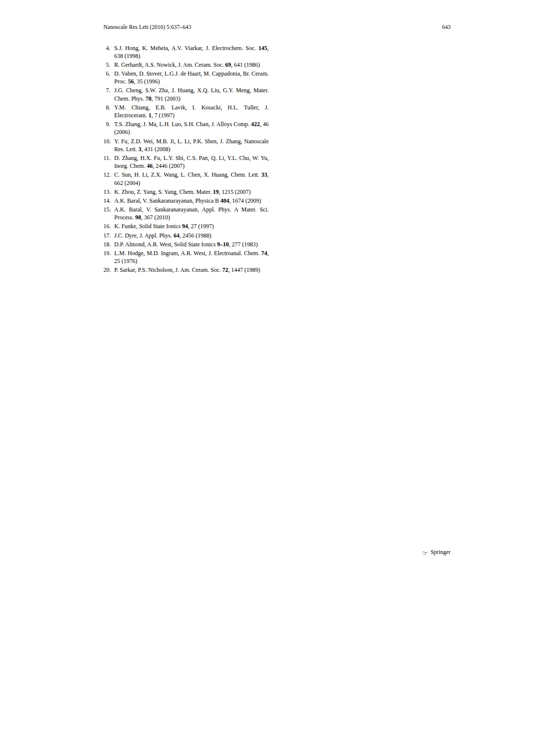Nanoscale Res Lett (2010) 5:637–643 643
4. S.J. Hong, K. Meheta, A.V. Viarkar, J. Electrochem. Soc. 145, 638 (1998)
5. R. Gerhardt, A.S. Nowick, J. Am. Ceram. Soc. 69, 641 (1986)
6. D. Vaben, D. Stover, L.G.J. de Haart, M. Cappadonia, Br. Ceram. Proc. 56, 35 (1996)
7. J.G. Cheng, S.W. Zha, J. Huang, X.Q. Liu, G.Y. Meng, Mater. Chem. Phys. 78, 791 (2003)
8. Y.M. Chiang, E.B. Lavik, I. Kosacki, H.L. Tuller, J. Electroceram. 1, 7 (1997)
9. T.S. Zhang, J. Ma, L.H. Luo, S.H. Chan, J. Alloys Comp. 422, 46 (2006)
10. Y. Fu, Z.D. Wei, M.B. Ji, L. Li, P.K. Shen, J. Zhang, Nanoscale Res. Lett. 3, 431 (2008)
11. D. Zhang, H.X. Fu, L.Y. Shi, C.S. Pan, Q. Li, Y.L. Chu, W. Yu, Inorg. Chem. 46, 2446 (2007)
12. C. Sun, H. Li, Z.X. Wang, L. Chen, X. Huang, Chem. Lett. 33, 662 (2004)
13. K. Zhou, Z. Yang, S. Yang, Chem. Mater. 19, 1215 (2007)
14. A.K. Baral, V. Sankaranarayanan, Physica B 404, 1674 (2009)
15. A.K. Baral, V. Sankaranarayanan, Appl. Phys. A Mater. Sci. Process. 98, 367 (2010)
16. K. Funke, Solid State Ionics 94, 27 (1997)
17. J.C. Dyre, J. Appl. Phys. 64, 2456 (1988)
18. D.P. Almond, A.R. West, Solid State Ionics 9–10, 277 (1983)
19. L.M. Hodge, M.D. Ingram, A.R. West, J. Electroanal. Chem. 74, 25 (1976)
20. P. Sarkar, P.S. Nicholson, J. Am. Ceram. Soc. 72, 1447 (1989)
☞ Springer